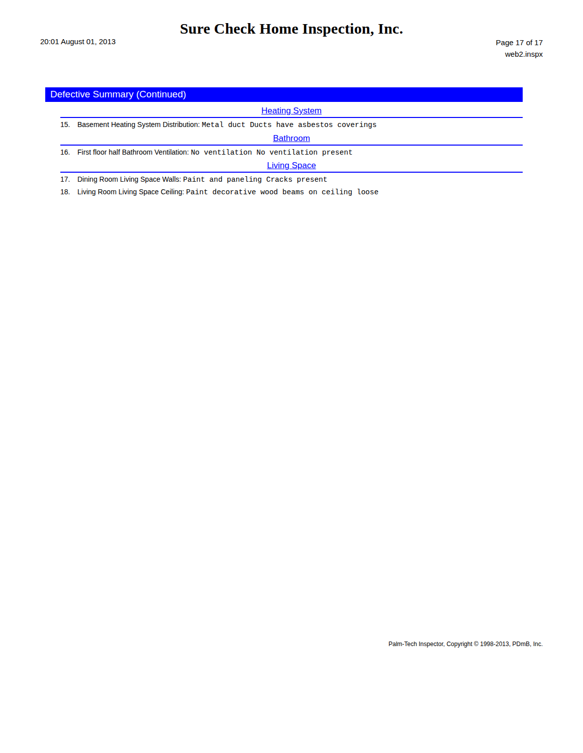Sure Check Home Inspection, Inc.
20:01 August 01, 2013
Page 17 of 17
web2.inspx
Defective Summary (Continued)
Heating System
15. Basement Heating System Distribution: Metal duct Ducts have asbestos coverings
Bathroom
16. First floor half Bathroom Ventilation: No ventilation No ventilation present
Living Space
17. Dining Room Living Space Walls: Paint and paneling Cracks present
18. Living Room Living Space Ceiling: Paint decorative wood beams on ceiling loose
Palm-Tech Inspector, Copyright © 1998-2013, PDmB, Inc.